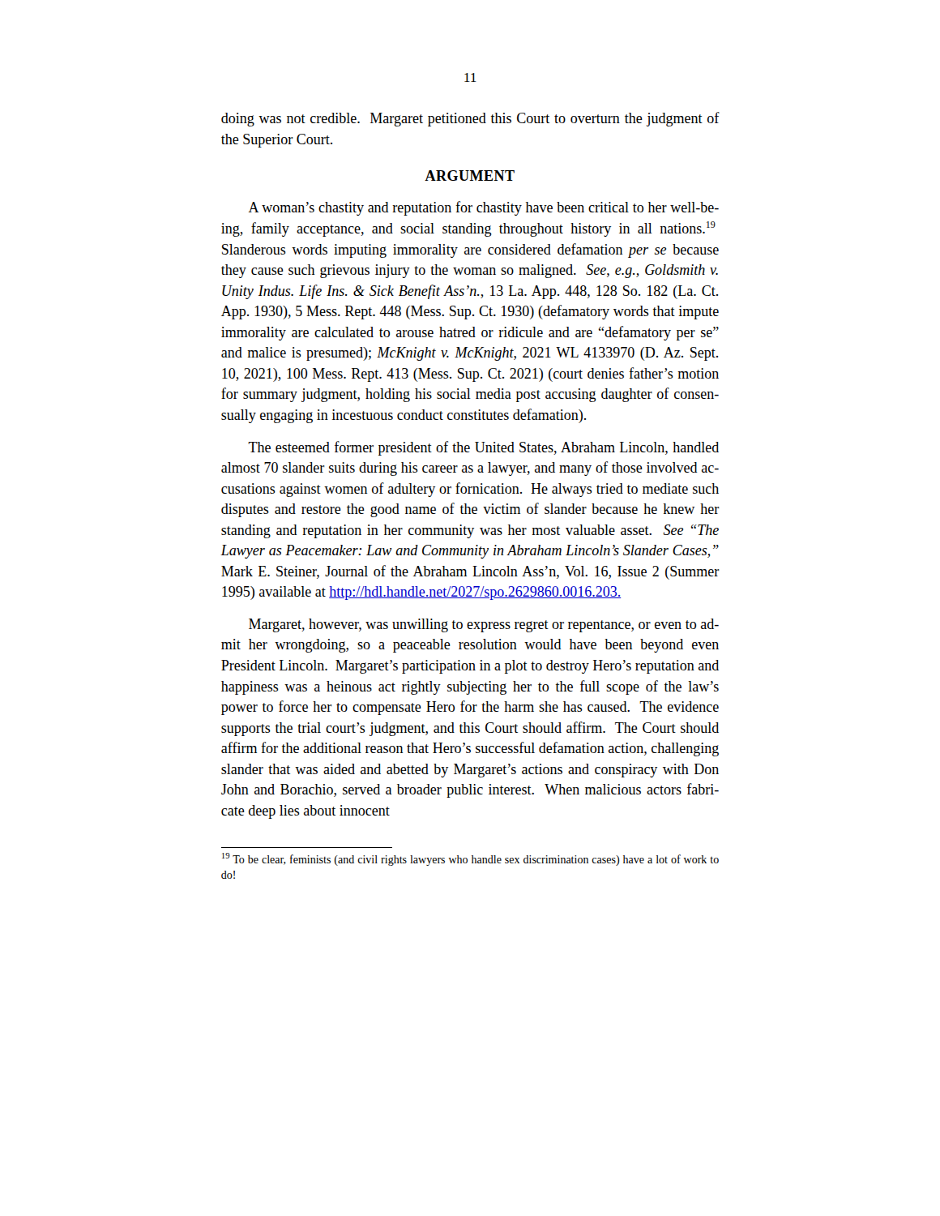11
doing was not credible. Margaret petitioned this Court to overturn the judgment of the Superior Court.
ARGUMENT
A woman’s chastity and reputation for chastity have been critical to her well-being, family acceptance, and social standing throughout history in all nations.19 Slanderous words imputing immorality are considered defamation per se because they cause such grievous injury to the woman so maligned. See, e.g., Goldsmith v. Unity Indus. Life Ins. & Sick Benefit Ass’n., 13 La. App. 448, 128 So. 182 (La. Ct. App. 1930), 5 Mess. Rept. 448 (Mess. Sup. Ct. 1930) (defamatory words that impute immorality are calculated to arouse hatred or ridicule and are “defamatory per se” and malice is presumed); McKnight v. McKnight, 2021 WL 4133970 (D. Az. Sept. 10, 2021), 100 Mess. Rept. 413 (Mess. Sup. Ct. 2021) (court denies father’s motion for summary judgment, holding his social media post accusing daughter of consensually engaging in incestuous conduct constitutes defamation).
The esteemed former president of the United States, Abraham Lincoln, handled almost 70 slander suits during his career as a lawyer, and many of those involved accusations against women of adultery or fornication. He always tried to mediate such disputes and restore the good name of the victim of slander because he knew her standing and reputation in her community was her most valuable asset. See “The Lawyer as Peacemaker: Law and Community in Abraham Lincoln’s Slander Cases,” Mark E. Steiner, Journal of the Abraham Lincoln Ass’n, Vol. 16, Issue 2 (Summer 1995) available at http://hdl.handle.net/2027/spo.2629860.0016.203.
Margaret, however, was unwilling to express regret or repentance, or even to admit her wrongdoing, so a peaceable resolution would have been beyond even President Lincoln. Margaret’s participation in a plot to destroy Hero’s reputation and happiness was a heinous act rightly subjecting her to the full scope of the law’s power to force her to compensate Hero for the harm she has caused. The evidence supports the trial court’s judgment, and this Court should affirm. The Court should affirm for the additional reason that Hero’s successful defamation action, challenging slander that was aided and abetted by Margaret’s actions and conspiracy with Don John and Borachio, served a broader public interest. When malicious actors fabricate deep lies about innocent
19 To be clear, feminists (and civil rights lawyers who handle sex discrimination cases) have a lot of work to do!